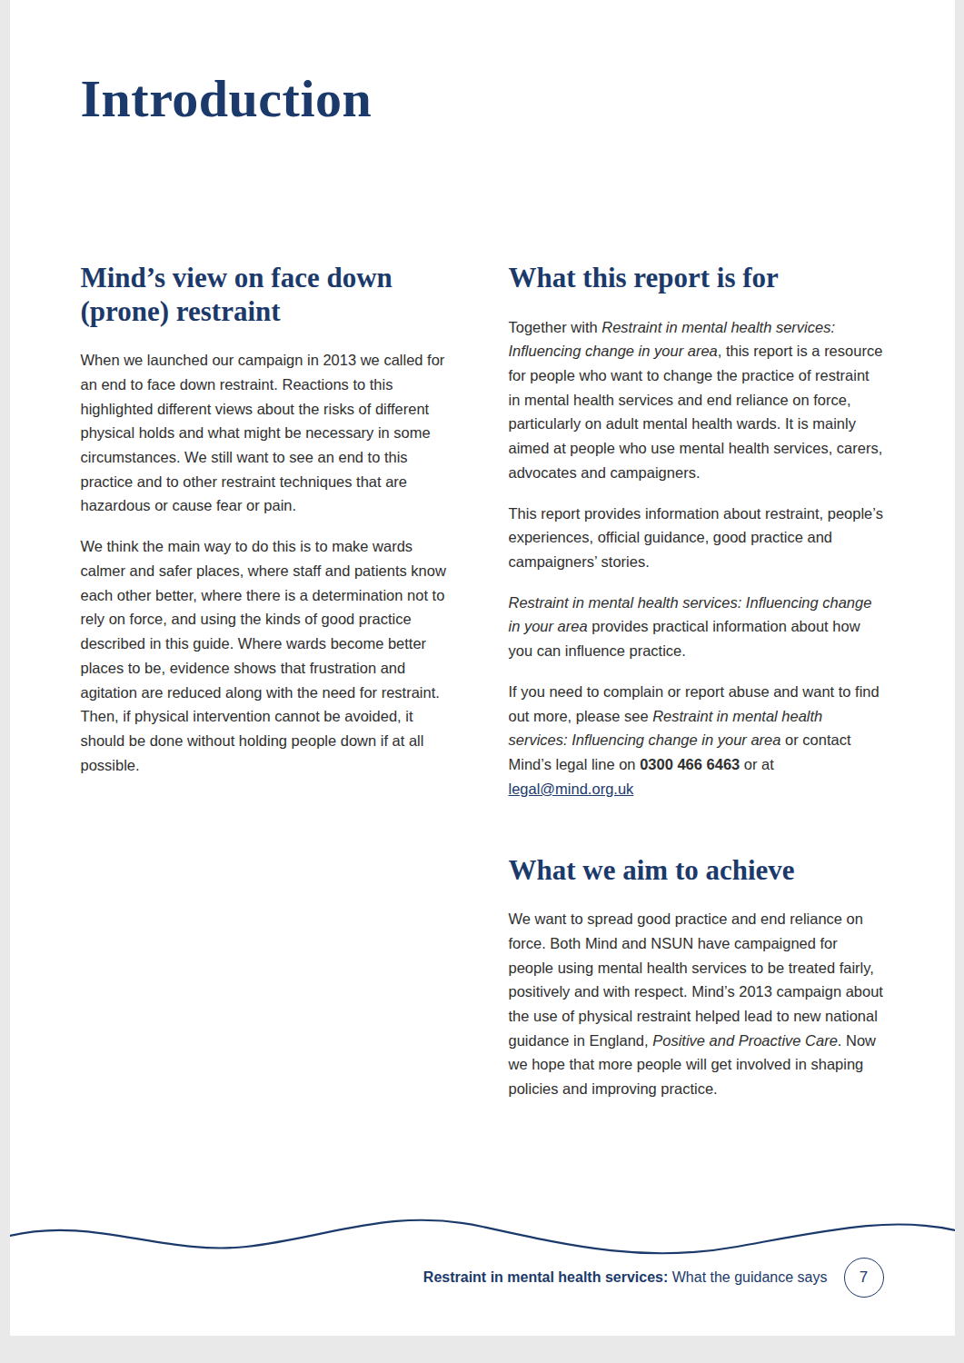Introduction
Mind’s view on face down
(prone) restraint
When we launched our campaign in 2013 we called for an end to face down restraint. Reactions to this highlighted different views about the risks of different physical holds and what might be necessary in some circumstances. We still want to see an end to this practice and to other restraint techniques that are hazardous or cause fear or pain.
We think the main way to do this is to make wards calmer and safer places, where staff and patients know each other better, where there is a determination not to rely on force, and using the kinds of good practice described in this guide. Where wards become better places to be, evidence shows that frustration and agitation are reduced along with the need for restraint. Then, if physical intervention cannot be avoided, it should be done without holding people down if at all possible.
What this report is for
Together with Restraint in mental health services: Influencing change in your area, this report is a resource for people who want to change the practice of restraint in mental health services and end reliance on force, particularly on adult mental health wards. It is mainly aimed at people who use mental health services, carers, advocates and campaigners.
This report provides information about restraint, people’s experiences, official guidance, good practice and campaigners’ stories.
Restraint in mental health services: Influencing change in your area provides practical information about how you can influence practice.
If you need to complain or report abuse and want to find out more, please see Restraint in mental health services: Influencing change in your area or contact Mind’s legal line on 0300 466 6463 or at legal@mind.org.uk
What we aim to achieve
We want to spread good practice and end reliance on force. Both Mind and NSUN have campaigned for people using mental health services to be treated fairly, positively and with respect. Mind’s 2013 campaign about the use of physical restraint helped lead to new national guidance in England, Positive and Proactive Care. Now we hope that more people will get involved in shaping policies and improving practice.
Restraint in mental health services: What the guidance says 7